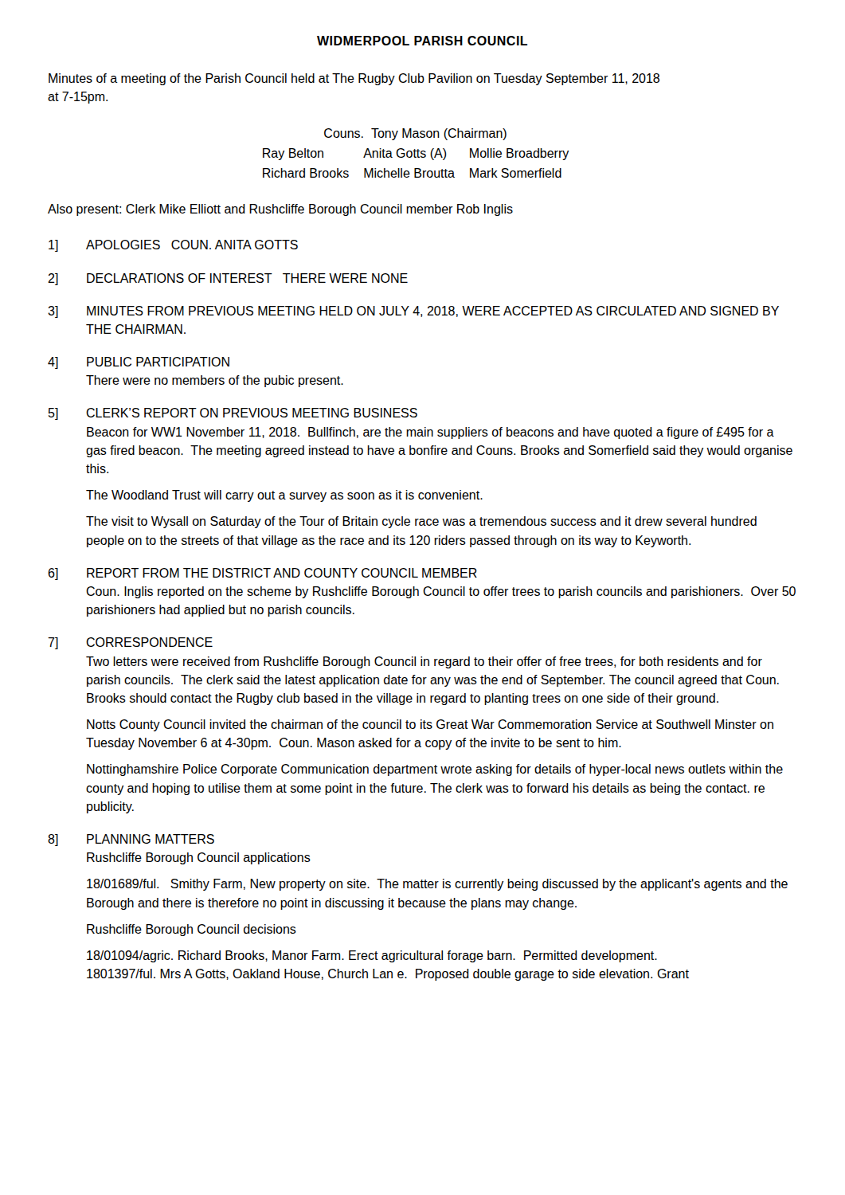WIDMERPOOL PARISH COUNCIL
Minutes of a meeting of the Parish Council held at The Rugby Club Pavilion on Tuesday September 11, 2018
at 7-15pm.
| Couns. Tony Mason (Chairman) |
| Ray Belton | Anita Gotts (A) | Mollie Broadberry |
| Richard Brooks | Michelle Broutta | Mark Somerfield |
Also present: Clerk Mike Elliott and Rushcliffe Borough Council member Rob Inglis
Apologies Coun. Anita Gotts
Declarations of interest There were none
Minutes from previous meeting held on July 4, 2018, were accepted as circulated and signed by the chairman.
Public participation
There were no members of the pubic present.
Clerk’s report on previous meeting business
Beacon for WW1 November 11, 2018. Bullfinch, are the main suppliers of beacons and have quoted a figure of £495 for a gas fired beacon. The meeting agreed instead to have a bonfire and Couns. Brooks and Somerfield said they would organise this.
The Woodland Trust will carry out a survey as soon as it is convenient.
The visit to Wysall on Saturday of the Tour of Britain cycle race was a tremendous success and it drew several hundred people on to the streets of that village as the race and its 120 riders passed through on its way to Keyworth.
Report from the district and county council member
Coun. Inglis reported on the scheme by Rushcliffe Borough Council to offer trees to parish councils and parishioners. Over 50 parishioners had applied but no parish councils.
Correspondence
Two letters were received from Rushcliffe Borough Council in regard to their offer of free trees, for both residents and for parish councils. The clerk said the latest application date for any was the end of September. The council agreed that Coun. Brooks should contact the Rugby club based in the village in regard to planting trees on one side of their ground.
Notts County Council invited the chairman of the council to its Great War Commemoration Service at Southwell Minster on Tuesday November 6 at 4-30pm. Coun. Mason asked for a copy of the invite to be sent to him.
Nottinghamshire Police Corporate Communication department wrote asking for details of hyper-local news outlets within the county and hoping to utilise them at some point in the future. The clerk was to forward his details as being the contact. re publicity.
Planning matters
Rushcliffe Borough Council applications
18/01689/ful. Smithy Farm, New property on site. The matter is currently being discussed by the applicant's agents and the Borough and there is therefore no point in discussing it because the plans may change.
Rushcliffe Borough Council decisions
18/01094/agric. Richard Brooks, Manor Farm. Erect agricultural forage barn. Permitted development.
1801397/ful. Mrs A Gotts, Oakland House, Church Lan e. Proposed double garage to side elevation. Grant